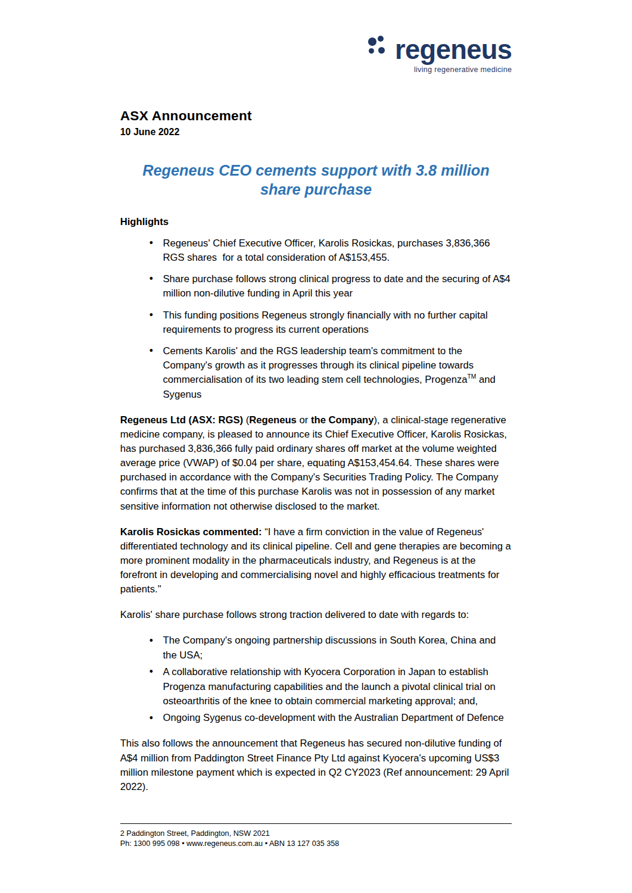regeneus
living regenerative medicine
ASX Announcement
10 June 2022
Regeneus CEO cements support with 3.8 million share purchase
Highlights
Regeneus' Chief Executive Officer, Karolis Rosickas, purchases 3,836,366 RGS shares for a total consideration of A$153,455.
Share purchase follows strong clinical progress to date and the securing of A$4 million non-dilutive funding in April this year
This funding positions Regeneus strongly financially with no further capital requirements to progress its current operations
Cements Karolis' and the RGS leadership team's commitment to the Company's growth as it progresses through its clinical pipeline towards commercialisation of its two leading stem cell technologies, ProgenzaTM and Sygenus
Regeneus Ltd (ASX: RGS) (Regeneus or the Company), a clinical-stage regenerative medicine company, is pleased to announce its Chief Executive Officer, Karolis Rosickas, has purchased 3,836,366 fully paid ordinary shares off market at the volume weighted average price (VWAP) of $0.04 per share, equating A$153,454.64. These shares were purchased in accordance with the Company's Securities Trading Policy. The Company confirms that at the time of this purchase Karolis was not in possession of any market sensitive information not otherwise disclosed to the market.
Karolis Rosickas commented: “I have a firm conviction in the value of Regeneus' differentiated technology and its clinical pipeline. Cell and gene therapies are becoming a more prominent modality in the pharmaceuticals industry, and Regeneus is at the forefront in developing and commercialising novel and highly efficacious treatments for patients."
Karolis' share purchase follows strong traction delivered to date with regards to:
The Company's ongoing partnership discussions in South Korea, China and the USA;
A collaborative relationship with Kyocera Corporation in Japan to establish Progenza manufacturing capabilities and the launch a pivotal clinical trial on osteoarthritis of the knee to obtain commercial marketing approval; and,
Ongoing Sygenus co-development with the Australian Department of Defence
This also follows the announcement that Regeneus has secured non-dilutive funding of A$4 million from Paddington Street Finance Pty Ltd against Kyocera's upcoming US$3 million milestone payment which is expected in Q2 CY2023 (Ref announcement: 29 April 2022).
2 Paddington Street, Paddington, NSW 2021
Ph: 1300 995 098 • www.regeneus.com.au • ABN 13 127 035 358